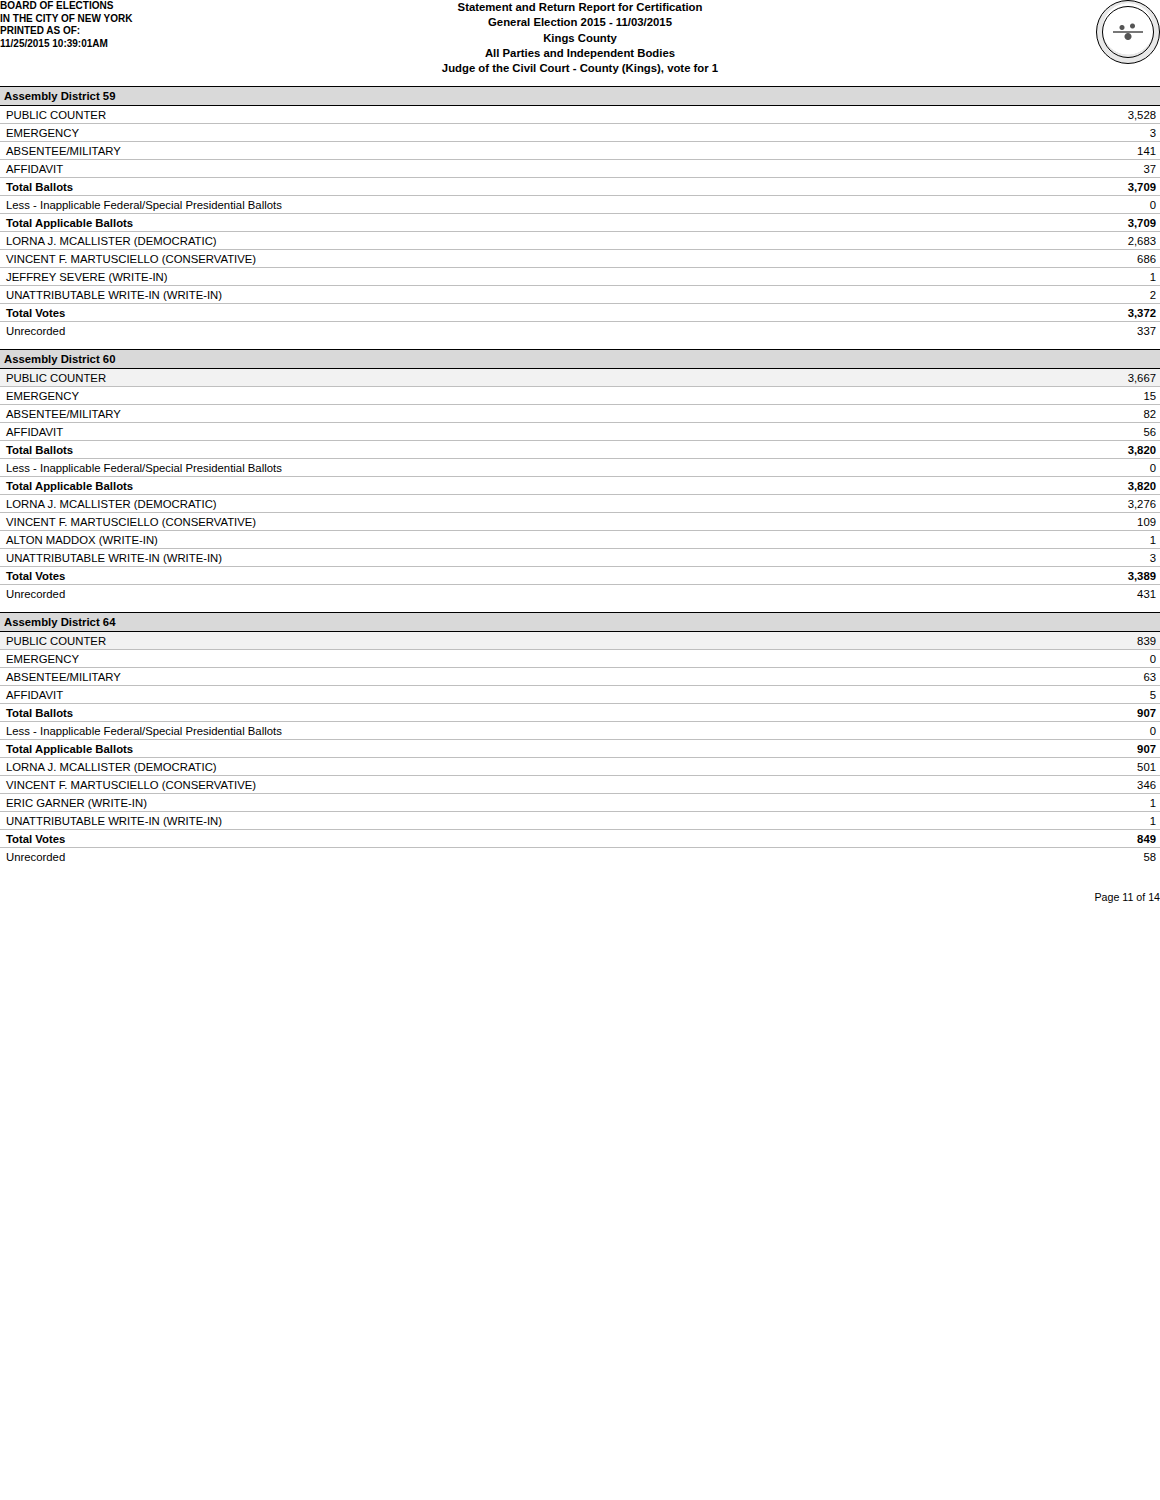BOARD OF ELECTIONS
IN THE CITY OF NEW YORK
PRINTED AS OF:
11/25/2015 10:39:01AM
Statement and Return Report for Certification
General Election 2015 - 11/03/2015
Kings County
All Parties and Independent Bodies
Judge of the Civil Court - County (Kings), vote for 1
Assembly District 59
| PUBLIC COUNTER | 3,528 |
| EMERGENCY | 3 |
| ABSENTEE/MILITARY | 141 |
| AFFIDAVIT | 37 |
| Total Ballots | 3,709 |
| Less - Inapplicable Federal/Special Presidential Ballots | 0 |
| Total Applicable Ballots | 3,709 |
| LORNA J. MCALLISTER (DEMOCRATIC) | 2,683 |
| VINCENT F. MARTUSCIELLO (CONSERVATIVE) | 686 |
| JEFFREY SEVERE (WRITE-IN) | 1 |
| UNATTRIBUTABLE WRITE-IN (WRITE-IN) | 2 |
| Total Votes | 3,372 |
| Unrecorded | 337 |
Assembly District 60
| PUBLIC COUNTER | 3,667 |
| EMERGENCY | 15 |
| ABSENTEE/MILITARY | 82 |
| AFFIDAVIT | 56 |
| Total Ballots | 3,820 |
| Less - Inapplicable Federal/Special Presidential Ballots | 0 |
| Total Applicable Ballots | 3,820 |
| LORNA J. MCALLISTER (DEMOCRATIC) | 3,276 |
| VINCENT F. MARTUSCIELLO (CONSERVATIVE) | 109 |
| ALTON MADDOX (WRITE-IN) | 1 |
| UNATTRIBUTABLE WRITE-IN (WRITE-IN) | 3 |
| Total Votes | 3,389 |
| Unrecorded | 431 |
Assembly District 64
| PUBLIC COUNTER | 839 |
| EMERGENCY | 0 |
| ABSENTEE/MILITARY | 63 |
| AFFIDAVIT | 5 |
| Total Ballots | 907 |
| Less - Inapplicable Federal/Special Presidential Ballots | 0 |
| Total Applicable Ballots | 907 |
| LORNA J. MCALLISTER (DEMOCRATIC) | 501 |
| VINCENT F. MARTUSCIELLO (CONSERVATIVE) | 346 |
| ERIC GARNER (WRITE-IN) | 1 |
| UNATTRIBUTABLE WRITE-IN (WRITE-IN) | 1 |
| Total Votes | 849 |
| Unrecorded | 58 |
Page 11 of 14